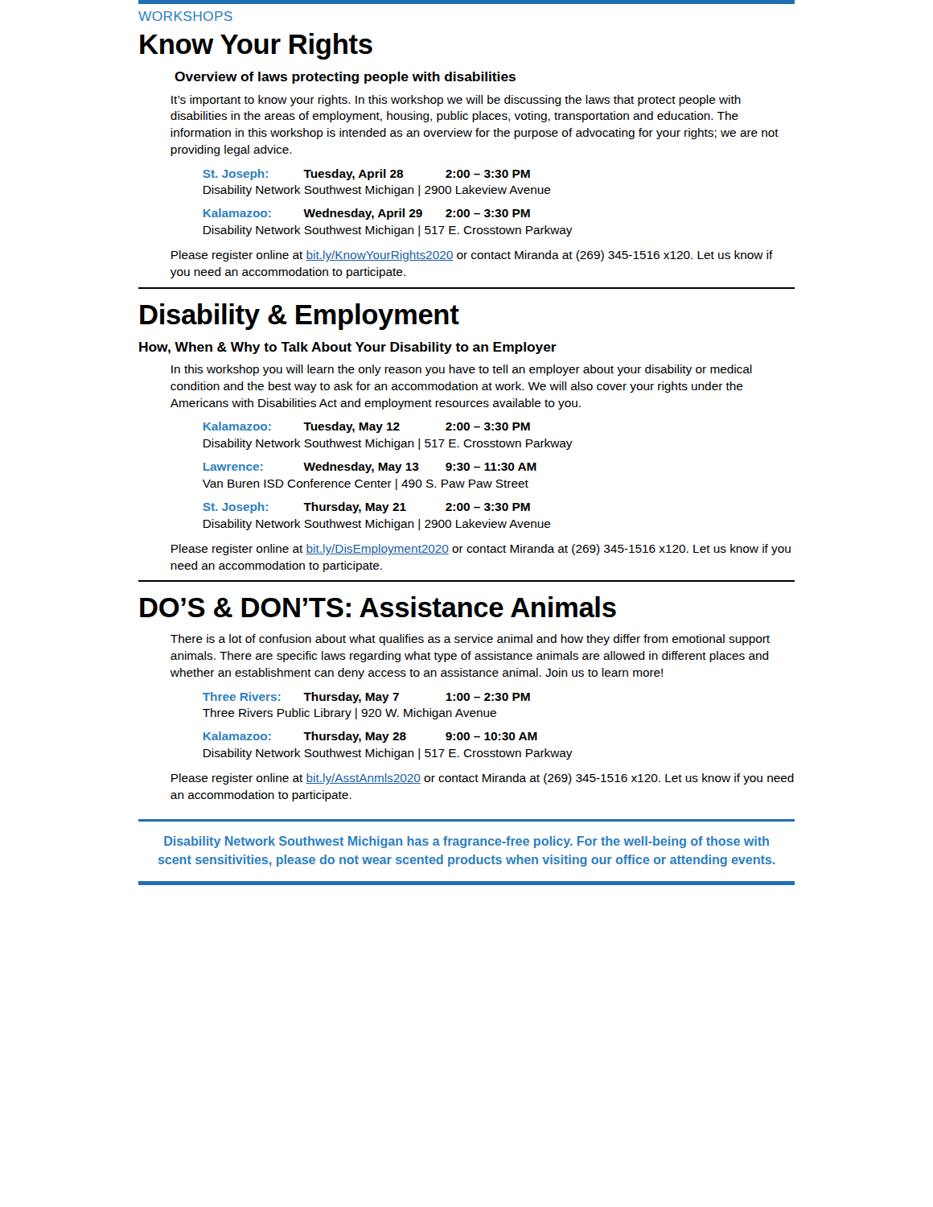WORKSHOPS
Know Your Rights
Overview of laws protecting people with disabilities
It’s important to know your rights. In this workshop we will be discussing the laws that protect people with disabilities in the areas of employment, housing, public places, voting, transportation and education. The information in this workshop is intended as an overview for the purpose of advocating for your rights; we are not providing legal advice.
St. Joseph: Tuesday, April 282:00 – 3:30 PM
Disability Network Southwest Michigan | 2900 Lakeview Avenue
Kalamazoo: Wednesday, April 292:00 – 3:30 PM
Disability Network Southwest Michigan | 517 E. Crosstown Parkway
Please register online at bit.ly/KnowYourRights2020 or contact Miranda at (269) 345-1516 x120. Let us know if you need an accommodation to participate.
Disability & Employment
How, When & Why to Talk About Your Disability to an Employer
In this workshop you will learn the only reason you have to tell an employer about your disability or medical condition and the best way to ask for an accommodation at work. We will also cover your rights under the Americans with Disabilities Act and employment resources available to you.
Kalamazoo: Tuesday, May 122:00 – 3:30 PM
Disability Network Southwest Michigan | 517 E. Crosstown Parkway
Lawrence: Wednesday, May 139:30 – 11:30 AM
Van Buren ISD Conference Center | 490 S. Paw Paw Street
St. Joseph: Thursday, May 212:00 – 3:30 PM
Disability Network Southwest Michigan | 2900 Lakeview Avenue
Please register online at bit.ly/DisEmployment2020 or contact Miranda at (269) 345-1516 x120. Let us know if you need an accommodation to participate.
DO’S & DON’TS: Assistance Animals
There is a lot of confusion about what qualifies as a service animal and how they differ from emotional support animals. There are specific laws regarding what type of assistance animals are allowed in different places and whether an establishment can deny access to an assistance animal. Join us to learn more!
Three Rivers: Thursday, May 71:00 – 2:30 PM
Three Rivers Public Library | 920 W. Michigan Avenue
Kalamazoo: Thursday, May 289:00 – 10:30 AM
Disability Network Southwest Michigan | 517 E. Crosstown Parkway
Please register online at bit.ly/AsstAnmls2020 or contact Miranda at (269) 345-1516 x120. Let us know if you need an accommodation to participate.
Disability Network Southwest Michigan has a fragrance-free policy. For the well-being of those with scent sensitivities, please do not wear scented products when visiting our office or attending events.